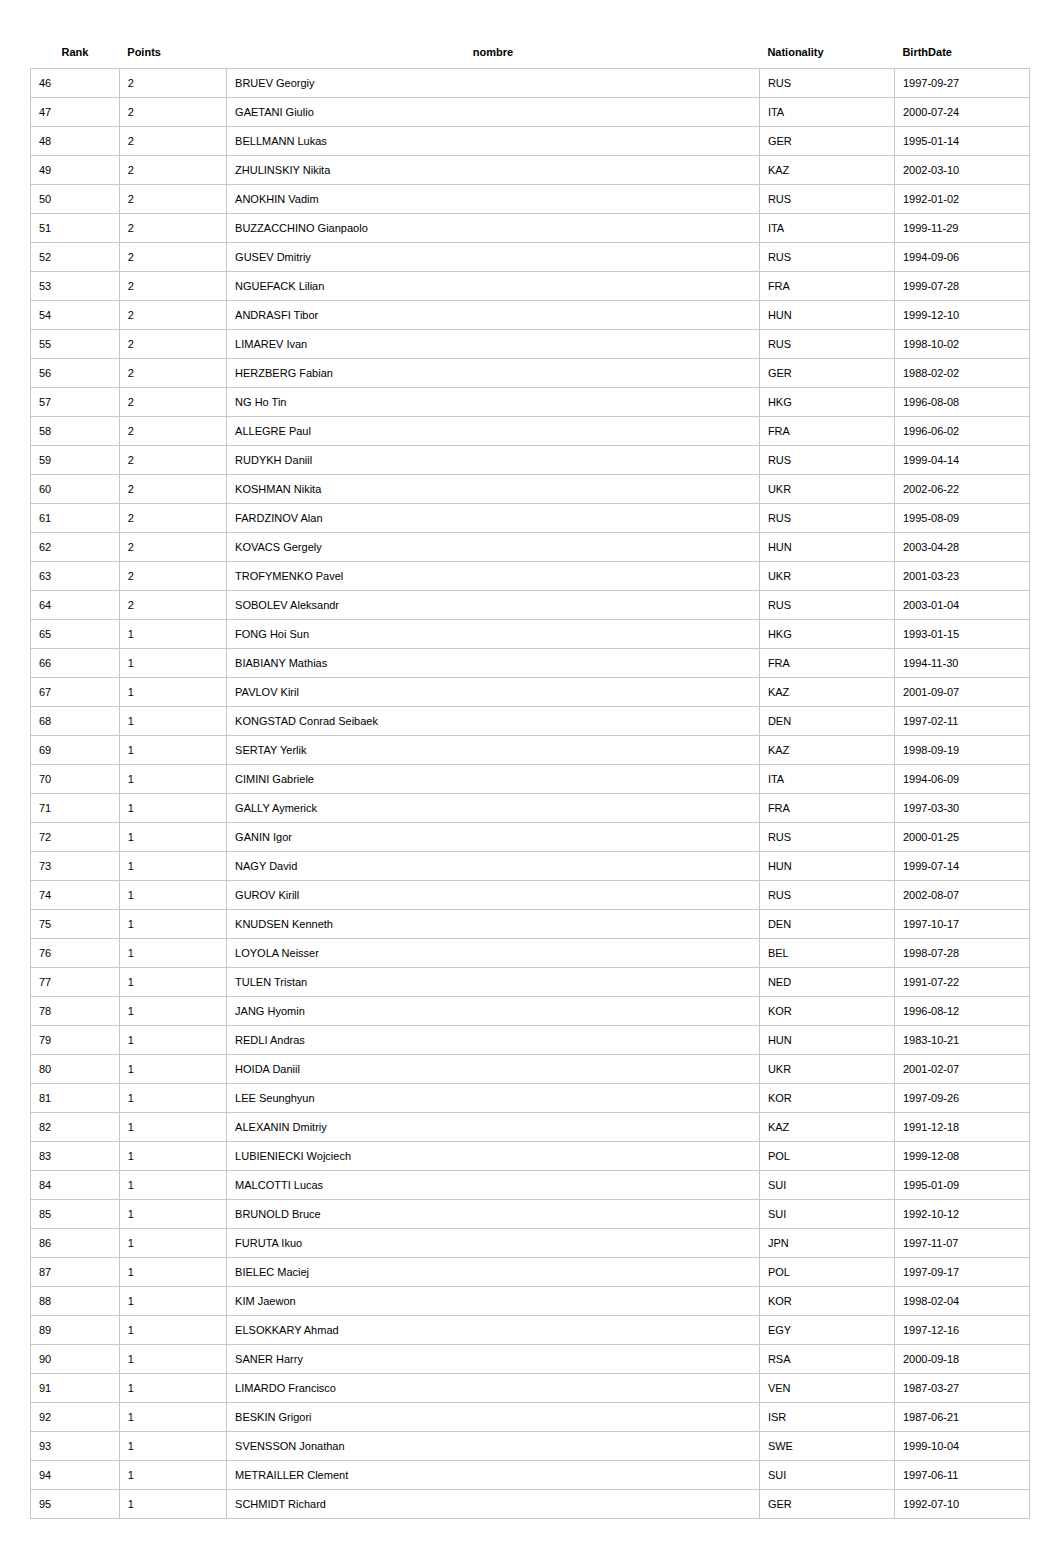| Rank | Points | nombre | Nationality | BirthDate |
| --- | --- | --- | --- | --- |
| 46 | 2 | BRUEV Georgiy | RUS | 1997-09-27 |
| 47 | 2 | GAETANI Giulio | ITA | 2000-07-24 |
| 48 | 2 | BELLMANN Lukas | GER | 1995-01-14 |
| 49 | 2 | ZHULINSKIY Nikita | KAZ | 2002-03-10 |
| 50 | 2 | ANOKHIN Vadim | RUS | 1992-01-02 |
| 51 | 2 | BUZZACCHINO Gianpaolo | ITA | 1999-11-29 |
| 52 | 2 | GUSEV Dmitriy | RUS | 1994-09-06 |
| 53 | 2 | NGUEFACK Lilian | FRA | 1999-07-28 |
| 54 | 2 | ANDRASFI Tibor | HUN | 1999-12-10 |
| 55 | 2 | LIMAREV Ivan | RUS | 1998-10-02 |
| 56 | 2 | HERZBERG Fabian | GER | 1988-02-02 |
| 57 | 2 | NG Ho Tin | HKG | 1996-08-08 |
| 58 | 2 | ALLEGRE Paul | FRA | 1996-06-02 |
| 59 | 2 | RUDYKH Daniil | RUS | 1999-04-14 |
| 60 | 2 | KOSHMAN Nikita | UKR | 2002-06-22 |
| 61 | 2 | FARDZINOV Alan | RUS | 1995-08-09 |
| 62 | 2 | KOVACS Gergely | HUN | 2003-04-28 |
| 63 | 2 | TROFYMENKO Pavel | UKR | 2001-03-23 |
| 64 | 2 | SOBOLEV Aleksandr | RUS | 2003-01-04 |
| 65 | 1 | FONG Hoi Sun | HKG | 1993-01-15 |
| 66 | 1 | BIABIANY Mathias | FRA | 1994-11-30 |
| 67 | 1 | PAVLOV Kiril | KAZ | 2001-09-07 |
| 68 | 1 | KONGSTAD Conrad Seibaek | DEN | 1997-02-11 |
| 69 | 1 | SERTAY Yerlik | KAZ | 1998-09-19 |
| 70 | 1 | CIMINI Gabriele | ITA | 1994-06-09 |
| 71 | 1 | GALLY Aymerick | FRA | 1997-03-30 |
| 72 | 1 | GANIN Igor | RUS | 2000-01-25 |
| 73 | 1 | NAGY David | HUN | 1999-07-14 |
| 74 | 1 | GUROV Kirill | RUS | 2002-08-07 |
| 75 | 1 | KNUDSEN Kenneth | DEN | 1997-10-17 |
| 76 | 1 | LOYOLA Neisser | BEL | 1998-07-28 |
| 77 | 1 | TULEN Tristan | NED | 1991-07-22 |
| 78 | 1 | JANG Hyomin | KOR | 1996-08-12 |
| 79 | 1 | REDLI Andras | HUN | 1983-10-21 |
| 80 | 1 | HOIDA Daniil | UKR | 2001-02-07 |
| 81 | 1 | LEE Seunghyun | KOR | 1997-09-26 |
| 82 | 1 | ALEXANIN Dmitriy | KAZ | 1991-12-18 |
| 83 | 1 | LUBIENIECKI Wojciech | POL | 1999-12-08 |
| 84 | 1 | MALCOTTI Lucas | SUI | 1995-01-09 |
| 85 | 1 | BRUNOLD Bruce | SUI | 1992-10-12 |
| 86 | 1 | FURUTA Ikuo | JPN | 1997-11-07 |
| 87 | 1 | BIELEC Maciej | POL | 1997-09-17 |
| 88 | 1 | KIM Jaewon | KOR | 1998-02-04 |
| 89 | 1 | ELSOKKARY Ahmad | EGY | 1997-12-16 |
| 90 | 1 | SANER Harry | RSA | 2000-09-18 |
| 91 | 1 | LIMARDO Francisco | VEN | 1987-03-27 |
| 92 | 1 | BESKIN Grigori | ISR | 1987-06-21 |
| 93 | 1 | SVENSSON Jonathan | SWE | 1999-10-04 |
| 94 | 1 | METRAILLER Clement | SUI | 1997-06-11 |
| 95 | 1 | SCHMIDT Richard | GER | 1992-07-10 |